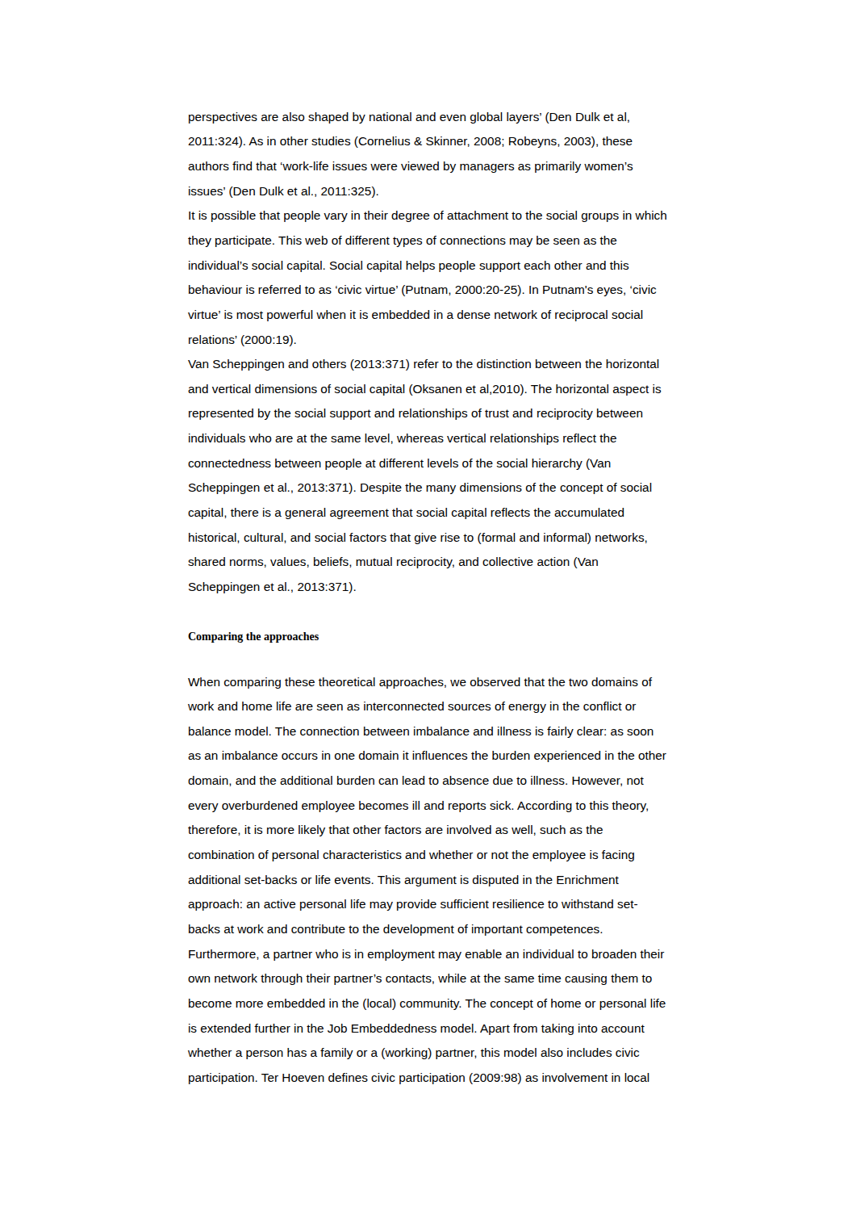perspectives are also shaped by national and even global layers’ (Den Dulk et al, 2011:324). As in other studies (Cornelius & Skinner, 2008; Robeyns, 2003), these authors find that ‘work-life issues were viewed by managers as primarily women’s issues’ (Den Dulk et al., 2011:325).
It is possible that people vary in their degree of attachment to the social groups in which they participate. This web of different types of connections may be seen as the individual’s social capital. Social capital helps people support each other and this behaviour is referred to as ‘civic virtue’ (Putnam, 2000:20-25). In Putnam's eyes, ‘civic virtue’ is most powerful when it is embedded in a dense network of reciprocal social relations’ (2000:19).
Van Scheppingen and others (2013:371) refer to the distinction between the horizontal and vertical dimensions of social capital (Oksanen et al,2010). The horizontal aspect is represented by the social support and relationships of trust and reciprocity between individuals who are at the same level, whereas vertical relationships reflect the connectedness between people at different levels of the social hierarchy (Van Scheppingen et al., 2013:371). Despite the many dimensions of the concept of social capital, there is a general agreement that social capital reflects the accumulated historical, cultural, and social factors that give rise to (formal and informal) networks, shared norms, values, beliefs, mutual reciprocity, and collective action (Van Scheppingen et al., 2013:371).
Comparing the approaches
When comparing these theoretical approaches, we observed that the two domains of work and home life are seen as interconnected sources of energy in the conflict or balance model. The connection between imbalance and illness is fairly clear: as soon as an imbalance occurs in one domain it influences the burden experienced in the other domain, and the additional burden can lead to absence due to illness. However, not every overburdened employee becomes ill and reports sick. According to this theory, therefore, it is more likely that other factors are involved as well, such as the combination of personal characteristics and whether or not the employee is facing additional set-backs or life events. This argument is disputed in the Enrichment approach: an active personal life may provide sufficient resilience to withstand set-backs at work and contribute to the development of important competences. Furthermore, a partner who is in employment may enable an individual to broaden their own network through their partner’s contacts, while at the same time causing them to become more embedded in the (local) community. The concept of home or personal life is extended further in the Job Embeddedness model. Apart from taking into account whether a person has a family or a (working) partner, this model also includes civic participation. Ter Hoeven defines civic participation (2009:98) as involvement in local